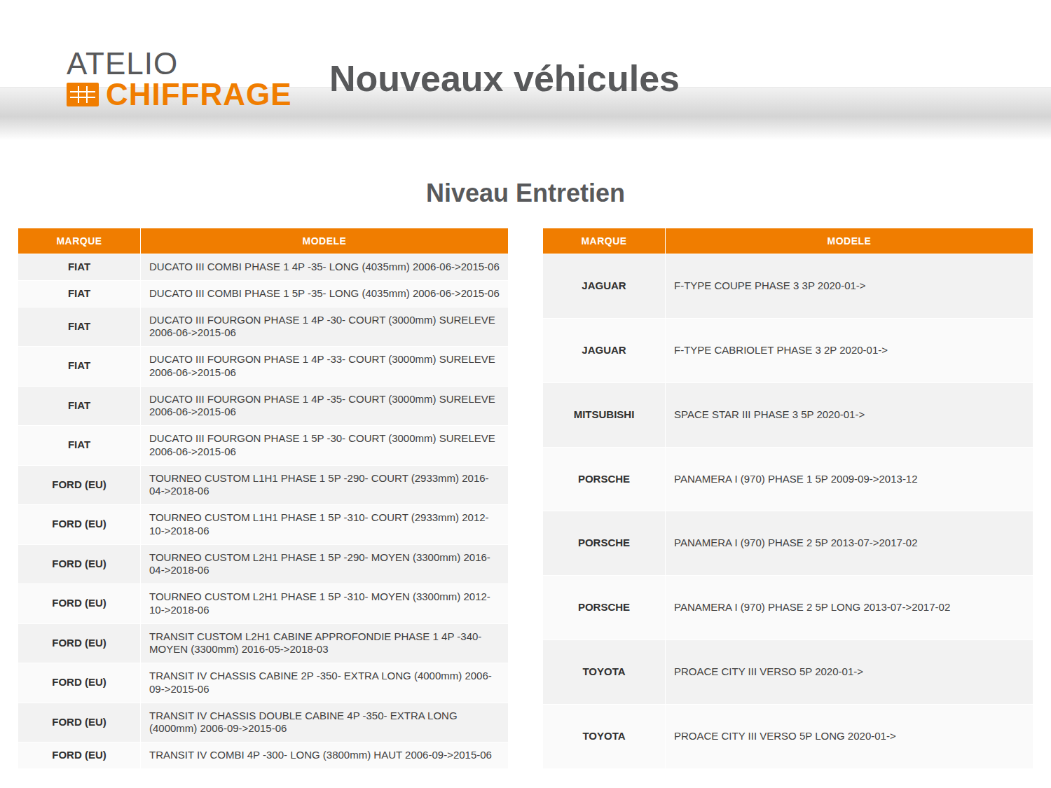ATELIO
CHIFFRAGE
Nouveaux véhicules
Niveau Entretien
| MARQUE | MODELE |
| --- | --- |
| FIAT | DUCATO III COMBI PHASE 1 4P -35- LONG (4035mm) 2006-06->2015-06 |
| FIAT | DUCATO III COMBI PHASE 1 5P -35- LONG (4035mm) 2006-06->2015-06 |
| FIAT | DUCATO III FOURGON PHASE 1 4P -30- COURT (3000mm) SURELEVE 2006-06->2015-06 |
| FIAT | DUCATO III FOURGON PHASE 1 4P -33- COURT (3000mm) SURELEVE 2006-06->2015-06 |
| FIAT | DUCATO III FOURGON PHASE 1 4P -35- COURT (3000mm) SURELEVE 2006-06->2015-06 |
| FIAT | DUCATO III FOURGON PHASE 1 5P -30- COURT (3000mm) SURELEVE 2006-06->2015-06 |
| FORD (EU) | TOURNEO CUSTOM L1H1 PHASE 1 5P -290- COURT (2933mm) 2016-04->2018-06 |
| FORD (EU) | TOURNEO CUSTOM L1H1 PHASE 1 5P -310- COURT (2933mm) 2012-10->2018-06 |
| FORD (EU) | TOURNEO CUSTOM L2H1 PHASE 1 5P -290- MOYEN (3300mm) 2016-04->2018-06 |
| FORD (EU) | TOURNEO CUSTOM L2H1 PHASE 1 5P -310- MOYEN (3300mm) 2012-10->2018-06 |
| FORD (EU) | TRANSIT CUSTOM L2H1 CABINE APPROFONDIE PHASE 1 4P -340- MOYEN (3300mm) 2016-05->2018-03 |
| FORD (EU) | TRANSIT IV CHASSIS CABINE 2P -350- EXTRA LONG (4000mm) 2006-09->2015-06 |
| FORD (EU) | TRANSIT IV CHASSIS DOUBLE CABINE 4P -350- EXTRA LONG (4000mm) 2006-09->2015-06 |
| FORD (EU) | TRANSIT IV COMBI 4P -300- LONG (3800mm) HAUT 2006-09->2015-06 |
| MARQUE | MODELE |
| --- | --- |
| JAGUAR | F-TYPE COUPE PHASE 3 3P 2020-01-> |
| JAGUAR | F-TYPE CABRIOLET PHASE 3 2P 2020-01-> |
| MITSUBISHI | SPACE STAR III PHASE 3 5P 2020-01-> |
| PORSCHE | PANAMERA I (970) PHASE 1 5P 2009-09->2013-12 |
| PORSCHE | PANAMERA I (970) PHASE 2 5P 2013-07->2017-02 |
| PORSCHE | PANAMERA I (970) PHASE 2 5P LONG 2013-07->2017-02 |
| TOYOTA | PROACE CITY III VERSO 5P 2020-01-> |
| TOYOTA | PROACE CITY III VERSO 5P LONG 2020-01-> |